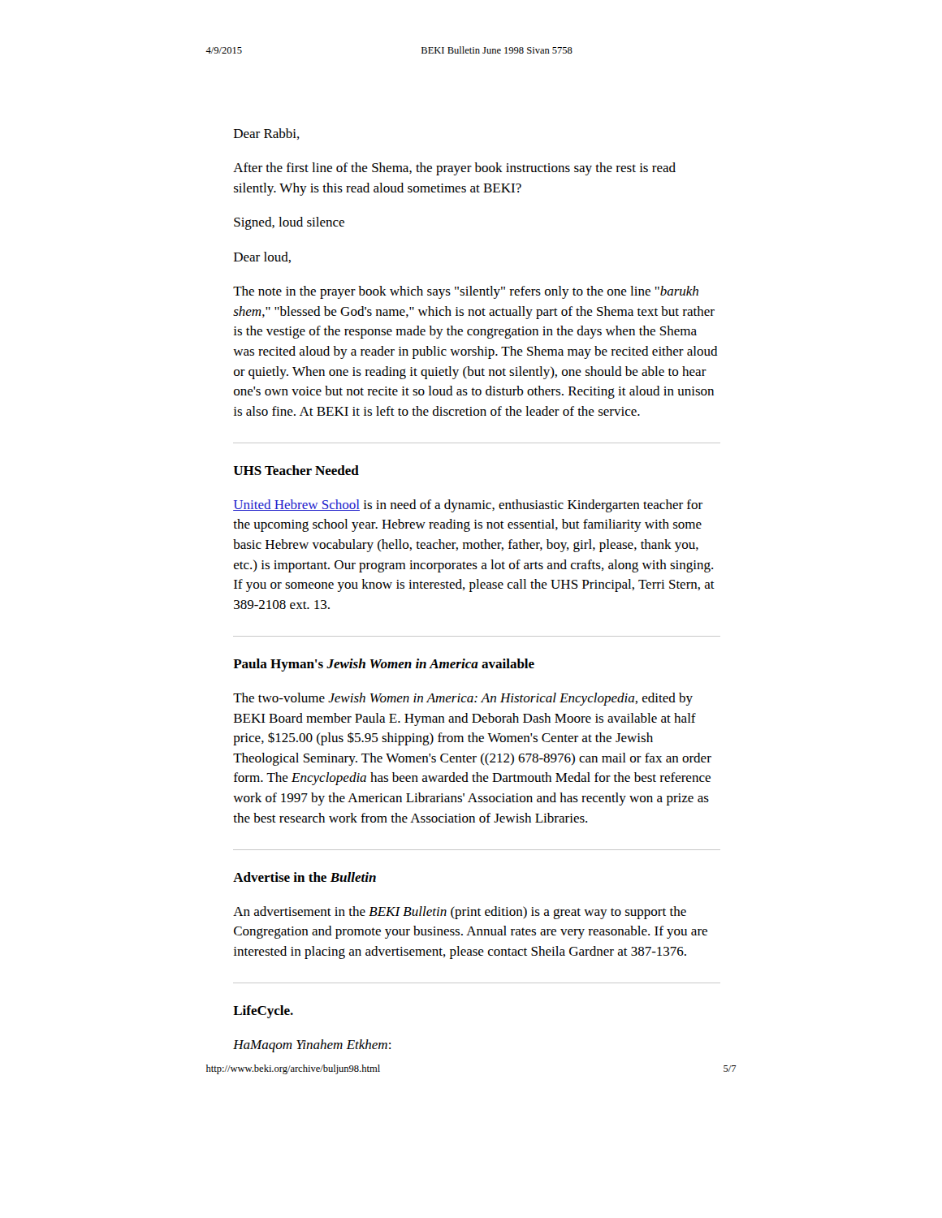4/9/2015
BEKI Bulletin June 1998 Sivan 5758
Dear Rabbi,
After the first line of the Shema, the prayer book instructions say the rest is read silently. Why is this read aloud sometimes at BEKI?
Signed, loud silence
Dear loud,
The note in the prayer book which says "silently" refers only to the one line "barukh shem," "blessed be God's name," which is not actually part of the Shema text but rather is the vestige of the response made by the congregation in the days when the Shema was recited aloud by a reader in public worship. The Shema may be recited either aloud or quietly. When one is reading it quietly (but not silently), one should be able to hear one's own voice but not recite it so loud as to disturb others. Reciting it aloud in unison is also fine. At BEKI it is left to the discretion of the leader of the service.
UHS Teacher Needed
United Hebrew School is in need of a dynamic, enthusiastic Kindergarten teacher for the upcoming school year. Hebrew reading is not essential, but familiarity with some basic Hebrew vocabulary (hello, teacher, mother, father, boy, girl, please, thank you, etc.) is important. Our program incorporates a lot of arts and crafts, along with singing. If you or someone you know is interested, please call the UHS Principal, Terri Stern, at 389-2108 ext. 13.
Paula Hyman's Jewish Women in America available
The two-volume Jewish Women in America: An Historical Encyclopedia, edited by BEKI Board member Paula E. Hyman and Deborah Dash Moore is available at half price, $125.00 (plus $5.95 shipping) from the Women's Center at the Jewish Theological Seminary. The Women's Center ((212) 678-8976) can mail or fax an order form. The Encyclopedia has been awarded the Dartmouth Medal for the best reference work of 1997 by the American Librarians' Association and has recently won a prize as the best research work from the Association of Jewish Libraries.
Advertise in the Bulletin
An advertisement in the BEKI Bulletin (print edition) is a great way to support the Congregation and promote your business. Annual rates are very reasonable. If you are interested in placing an advertisement, please contact Sheila Gardner at 387-1376.
LifeCycle.
HaMaqom Yinahem Etkhem:
http://www.beki.org/archive/buljun98.html
5/7